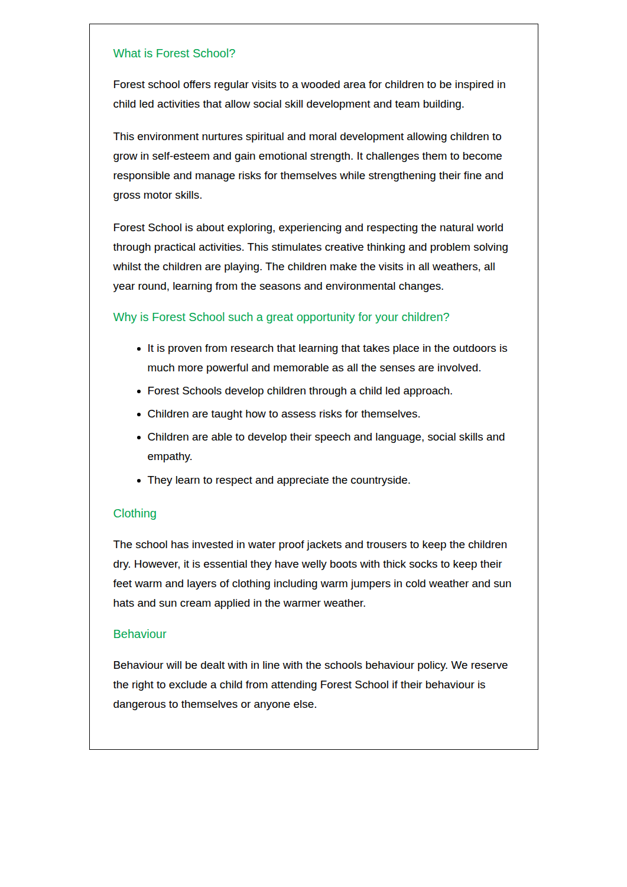What is Forest School?
Forest school offers regular visits to a wooded area for children to be inspired in child led activities that allow social skill development and team building.
This environment nurtures spiritual and moral development allowing children to grow in self-esteem and gain emotional strength. It challenges them to become responsible and manage risks for themselves while strengthening their fine and gross motor skills.
Forest School is about exploring, experiencing and respecting the natural world through practical activities. This stimulates creative thinking and problem solving whilst the children are playing. The children make the visits in all weathers, all year round, learning from the seasons and environmental changes.
Why is Forest School such a great opportunity for your children?
It is proven from research that learning that takes place in the outdoors is much more powerful and memorable as all the senses are involved.
Forest Schools develop children through a child led approach.
Children are taught how to assess risks for themselves.
Children are able to develop their speech and language, social skills and empathy.
They learn to respect and appreciate the countryside.
Clothing
The school has invested in water proof jackets and trousers to keep the children dry. However, it is essential they have welly boots with thick socks to keep their feet warm and layers of clothing including warm jumpers in cold weather and sun hats and sun cream applied in the warmer weather.
Behaviour
Behaviour will be dealt with in line with the schools behaviour policy. We reserve the right to exclude a child from attending Forest School if their behaviour is dangerous to themselves or anyone else.